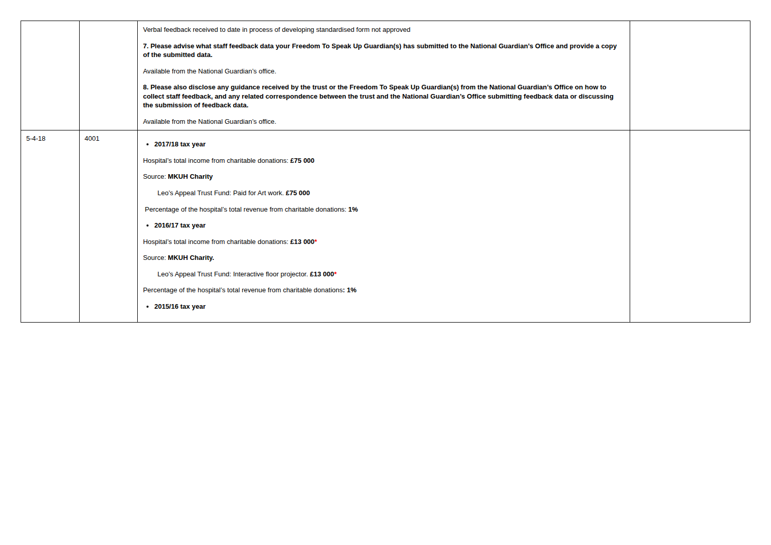| | | Verbal feedback received to date in process of developing standardised form not approved 7. Please advise what staff feedback data your Freedom To Speak Up Guardian(s) has submitted to the National Guardian’s Office and provide a copy of the submitted data. Available from the National Guardian’s office. 8. Please also disclose any guidance received by the trust or the Freedom To Speak Up Guardian(s) from the National Guardian’s Office on how to collect staff feedback, and any related correspondence between the trust and the National Guardian’s Office submitting feedback data or discussing the submission of feedback data. Available from the National Guardian’s office. | |
| 5-4-18 | 4001 | 2017/18 tax year Hospital’s total income from charitable donations: £75 000 Source: MKUH Charity Leo’s Appeal Trust Fund: Paid for Art work. £75 000 Percentage of the hospital’s total revenue from charitable donations: 1% 2016/17 tax year Hospital’s total income from charitable donations: £13 000 * Source: MKUH Charity. Leo’s Appeal Trust Fund: Interactive floor projector. £13 000 * Percentage of the hospital’s total revenue from charitable donations : 1% 2015/16 tax year | |